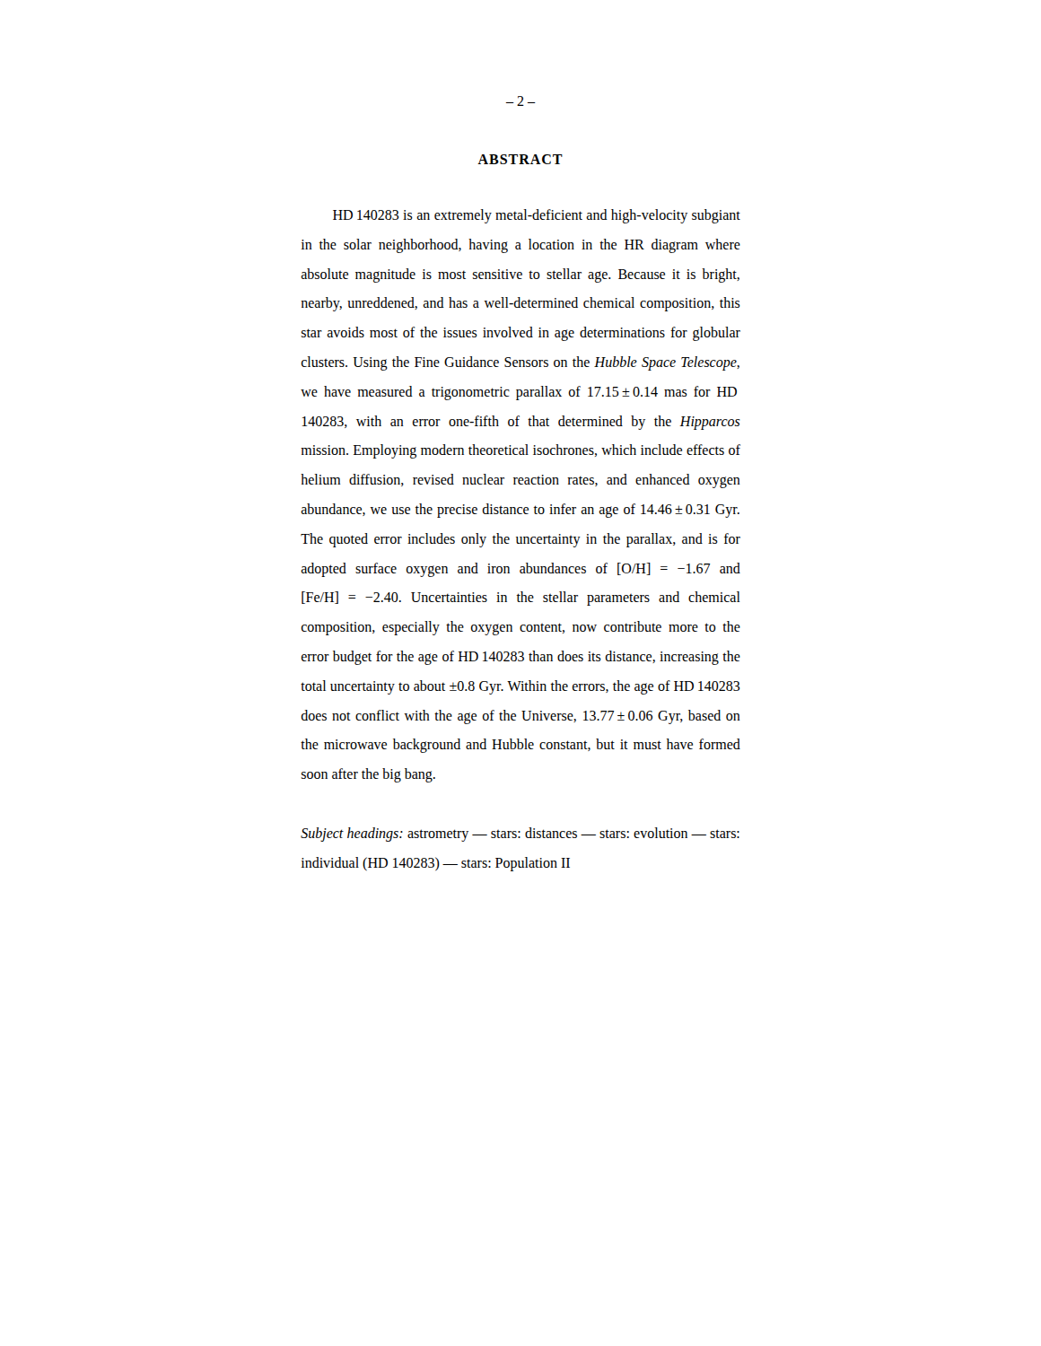– 2 –
ABSTRACT
HD 140283 is an extremely metal-deficient and high-velocity subgiant in the solar neighborhood, having a location in the HR diagram where absolute magnitude is most sensitive to stellar age. Because it is bright, nearby, unreddened, and has a well-determined chemical composition, this star avoids most of the issues involved in age determinations for globular clusters. Using the Fine Guidance Sensors on the Hubble Space Telescope, we have measured a trigonometric parallax of 17.15 ± 0.14 mas for HD 140283, with an error one-fifth of that determined by the Hipparcos mission. Employing modern theoretical isochrones, which include effects of helium diffusion, revised nuclear reaction rates, and enhanced oxygen abundance, we use the precise distance to infer an age of 14.46 ± 0.31 Gyr. The quoted error includes only the uncertainty in the parallax, and is for adopted surface oxygen and iron abundances of [O/H] = −1.67 and [Fe/H] = −2.40. Uncertainties in the stellar parameters and chemical composition, especially the oxygen content, now contribute more to the error budget for the age of HD 140283 than does its distance, increasing the total uncertainty to about ±0.8 Gyr. Within the errors, the age of HD 140283 does not conflict with the age of the Universe, 13.77 ± 0.06 Gyr, based on the microwave background and Hubble constant, but it must have formed soon after the big bang.
Subject headings: astrometry — stars: distances — stars: evolution — stars: individual (HD 140283) — stars: Population II